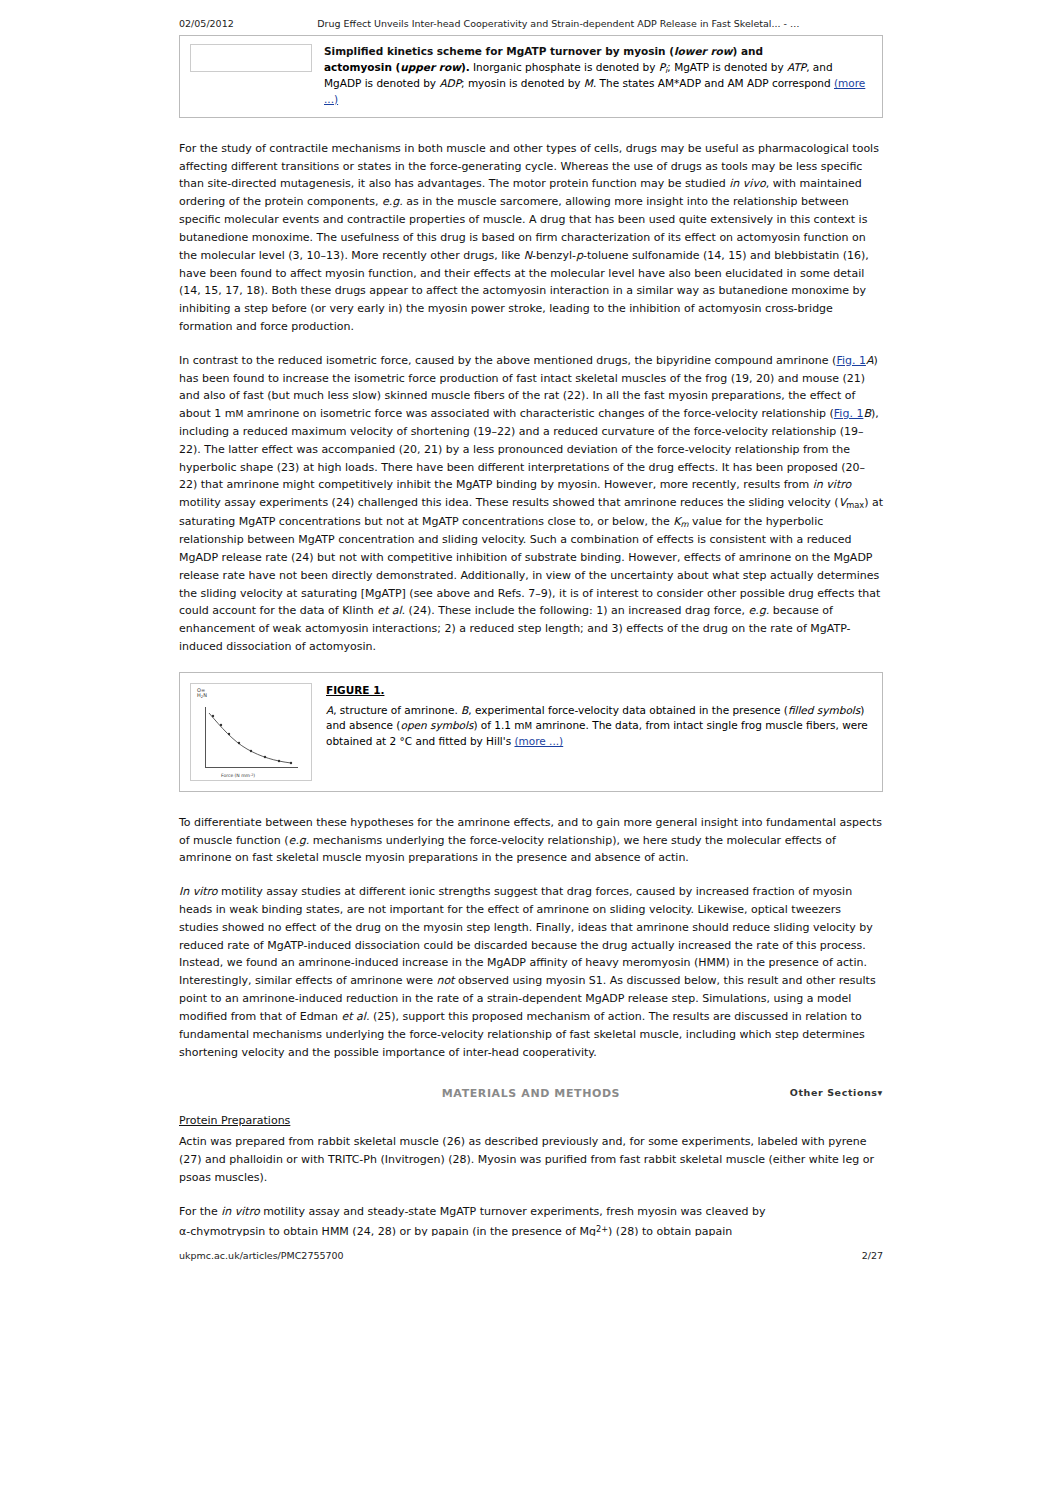02/05/2012 Drug Effect Unveils Inter-head Cooperativity and Strain-dependent ADP Release in Fast Skeletal... - …
Simplified kinetics scheme for MgATP turnover by myosin (lower row) and
actomyosin (upper row). Inorganic phosphate is denoted by Pi; MgATP is denoted by ATP, and MgADP is denoted by ADP; myosin is denoted by M. The states AM*ADP and AM ADP correspond (more ...)
For the study of contractile mechanisms in both muscle and other types of cells, drugs may be useful as pharmacological tools affecting different transitions or states in the force-generating cycle. Whereas the use of drugs as tools may be less specific than site-directed mutagenesis, it also has advantages. The motor protein function may be studied in vivo, with maintained ordering of the protein components, e.g. as in the muscle sarcomere, allowing more insight into the relationship between specific molecular events and contractile properties of muscle. A drug that has been used quite extensively in this context is butanedione monoxime. The usefulness of this drug is based on firm characterization of its effect on actomyosin function on the molecular level (3, 10–13). More recently other drugs, like N-benzyl-p-toluene sulfonamide (14, 15) and blebbistatin (16), have been found to affect myosin function, and their effects at the molecular level have also been elucidated in some detail (14, 15, 17, 18). Both these drugs appear to affect the actomyosin interaction in a similar way as butanedione monoxime by inhibiting a step before (or very early in) the myosin power stroke, leading to the inhibition of actomyosin cross-bridge formation and force production.
In contrast to the reduced isometric force, caused by the above mentioned drugs, the bipyridine compound amrinone (Fig. 1 A) has been found to increase the isometric force production of fast intact skeletal muscles of the frog (19, 20) and mouse (21) and also of fast (but much less slow) skinned muscle fibers of the rat (22). In all the fast myosin preparations, the effect of about 1 mM amrinone on isometric force was associated with characteristic changes of the force-velocity relationship (Fig. 1 B), including a reduced maximum velocity of shortening (19–22) and a reduced curvature of the force-velocity relationship (19–22). The latter effect was accompanied (20, 21) by a less pronounced deviation of the force-velocity relationship from the hyperbolic shape (23) at high loads. There have been different interpretations of the drug effects. It has been proposed (20–22) that amrinone might competitively inhibit the MgATP binding by myosin. However, more recently, results from in vitro motility assay experiments (24) challenged this idea. These results showed that amrinone reduces the sliding velocity (Vmax) at saturating MgATP concentrations but not at MgATP concentrations close to, or below, the Km value for the hyperbolic relationship between MgATP concentration and sliding velocity. Such a combination of effects is consistent with a reduced MgADP release rate (24) but not with competitive inhibition of substrate binding. However, effects of amrinone on the MgADP release rate have not been directly demonstrated. Additionally, in view of the uncertainty about what step actually determines the sliding velocity at saturating [MgATP] (see above and Refs. 7–9), it is of interest to consider other possible drug effects that could account for the data of Klinth et al. (24). These include the following: 1) an increased drag force, e.g. because of enhancement of weak actomyosin interactions; 2) a reduced step length; and 3) effects of the drug on the rate of MgATP-induced dissociation of actomyosin.
O=
H2N
Force (N mm-2)
FIGURE 1. A, structure of amrinone. B, experimental force-velocity data obtained in the presence (filled symbols) and absence (open symbols) of 1.1 mM amrinone. The data, from intact single frog muscle fibers, were obtained at 2 °C and fitted by Hill's (more ...)
To differentiate between these hypotheses for the amrinone effects, and to gain more general insight into fundamental aspects of muscle function (e.g. mechanisms underlying the force-velocity relationship), we here study the molecular effects of amrinone on fast skeletal muscle myosin preparations in the presence and absence of actin.
In vitro motility assay studies at different ionic strengths suggest that drag forces, caused by increased fraction of myosin heads in weak binding states, are not important for the effect of amrinone on sliding velocity. Likewise, optical tweezers studies showed no effect of the drug on the myosin step length. Finally, ideas that amrinone should reduce sliding velocity by reduced rate of MgATP-induced dissociation could be discarded because the drug actually increased the rate of this process. Instead, we found an amrinone-induced increase in the MgADP affinity of heavy meromyosin (HMM) in the presence of actin. Interestingly, similar effects of amrinone were not observed using myosin S1. As discussed below, this result and other results point to an amrinone-induced reduction in the rate of a strain-dependent MgADP release step. Simulations, using a model modified from that of Edman et al. (25), support this proposed mechanism of action. The results are discussed in relation to fundamental mechanisms underlying the force-velocity relationship of fast skeletal muscle, including which step determines shortening velocity and the possible importance of inter-head cooperativity.
MATERIALS AND METHODS Other Sections▾
Protein Preparations
Actin was prepared from rabbit skeletal muscle (26) as described previously and, for some experiments, labeled with pyrene (27) and phalloidin or with TRITC-Ph (Invitrogen) (28). Myosin was purified from fast rabbit skeletal muscle (either white leg or psoas muscles).
For the in vitro motility assay and steady-state MgATP turnover experiments, fresh myosin was cleaved by
α-chymotrypsin to obtain HMM (24, 28) or by papain (in the presence of Mg2+) (28) to obtain papain
ukpmc.ac.uk/articles/PMC2755700 2/27